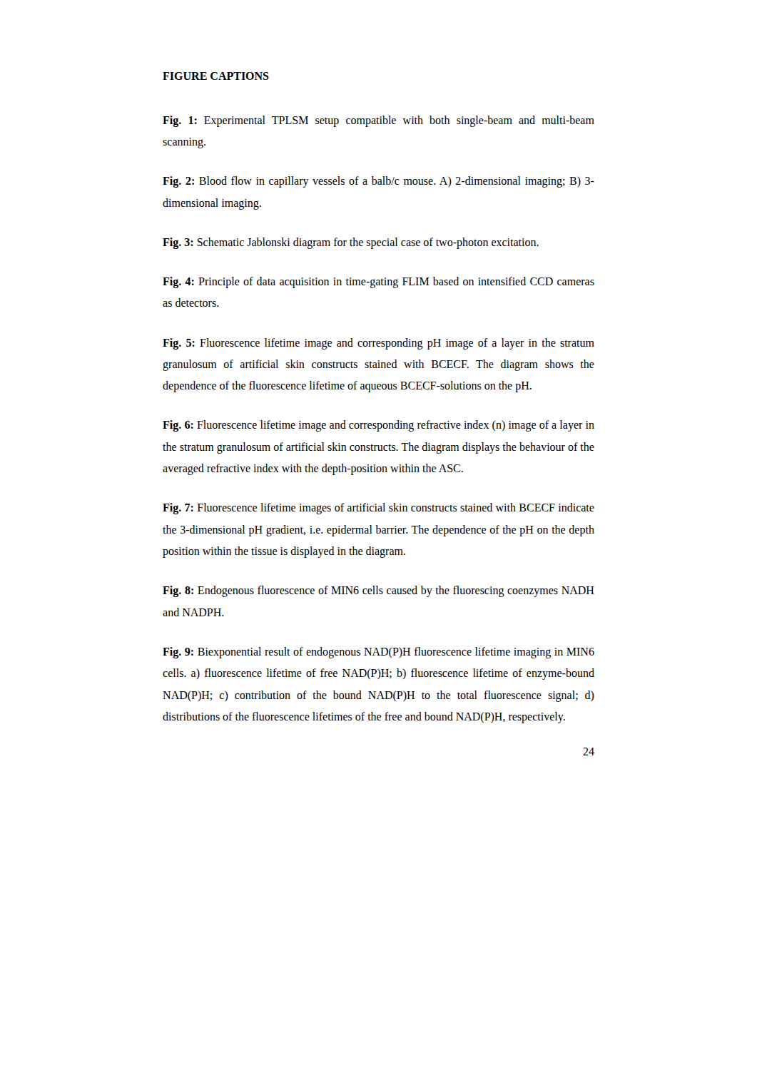FIGURE CAPTIONS
Fig. 1: Experimental TPLSM setup compatible with both single-beam and multi-beam scanning.
Fig. 2: Blood flow in capillary vessels of a balb/c mouse. A) 2-dimensional imaging; B) 3-dimensional imaging.
Fig. 3: Schematic Jablonski diagram for the special case of two-photon excitation.
Fig. 4: Principle of data acquisition in time-gating FLIM based on intensified CCD cameras as detectors.
Fig. 5: Fluorescence lifetime image and corresponding pH image of a layer in the stratum granulosum of artificial skin constructs stained with BCECF. The diagram shows the dependence of the fluorescence lifetime of aqueous BCECF-solutions on the pH.
Fig. 6: Fluorescence lifetime image and corresponding refractive index (n) image of a layer in the stratum granulosum of artificial skin constructs. The diagram displays the behaviour of the averaged refractive index with the depth-position within the ASC.
Fig. 7: Fluorescence lifetime images of artificial skin constructs stained with BCECF indicate the 3-dimensional pH gradient, i.e. epidermal barrier. The dependence of the pH on the depth position within the tissue is displayed in the diagram.
Fig. 8: Endogenous fluorescence of MIN6 cells caused by the fluorescing coenzymes NADH and NADPH.
Fig. 9: Biexponential result of endogenous NAD(P)H fluorescence lifetime imaging in MIN6 cells. a) fluorescence lifetime of free NAD(P)H; b) fluorescence lifetime of enzyme-bound NAD(P)H; c) contribution of the bound NAD(P)H to the total fluorescence signal; d) distributions of the fluorescence lifetimes of the free and bound NAD(P)H, respectively.
24